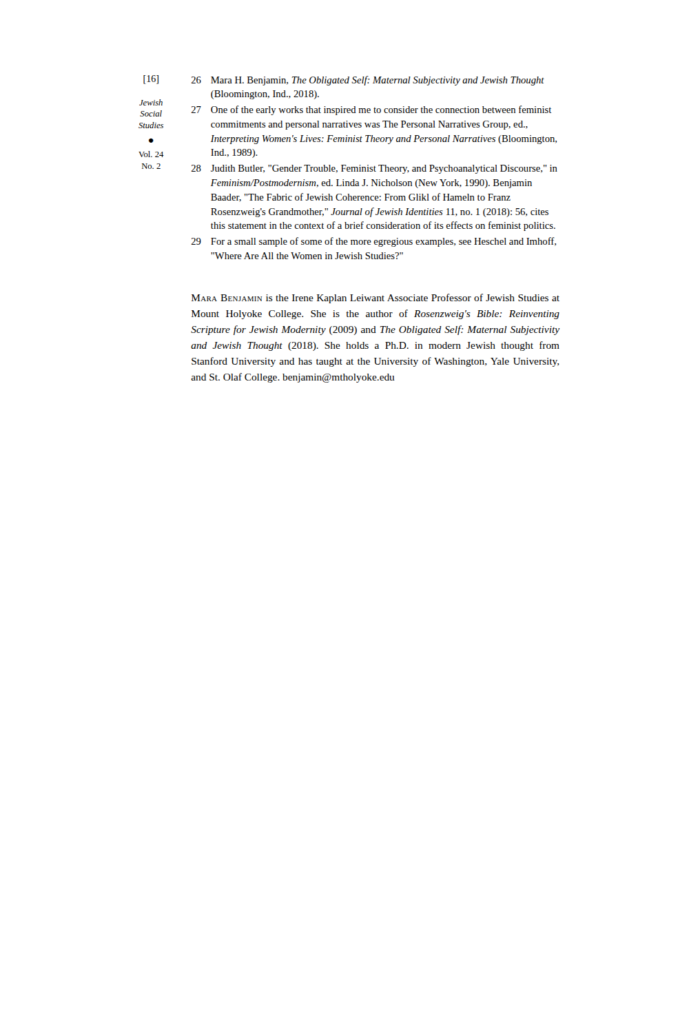[16]
Jewish
Social
Studies
●
Vol. 24
No. 2
26
Mara H. Benjamin, The Obligated Self: Maternal Subjectivity and Jewish Thought (Bloomington, Ind., 2018).
27
One of the early works that inspired me to consider the connection between feminist commitments and personal narratives was The Personal Narratives Group, ed., Interpreting Women's Lives: Feminist Theory and Personal Narratives (Bloomington, Ind., 1989).
28
Judith Butler, "Gender Trouble, Feminist Theory, and Psychoanalytical Discourse," in Feminism/Postmodernism, ed. Linda J. Nicholson (New York, 1990). Benjamin Baader, "The Fabric of Jewish Coherence: From Glikl of Hameln to Franz Rosenzweig's Grandmother," Journal of Jewish Identities 11, no. 1 (2018): 56, cites this statement in the context of a brief consideration of its effects on feminist politics.
29
For a small sample of some of the more egregious examples, see Heschel and Imhoff, "Where Are All the Women in Jewish Studies?"
Mara Benjamin is the Irene Kaplan Leiwant Associate Professor of Jewish Studies at Mount Holyoke College. She is the author of Rosenzweig's Bible: Reinventing Scripture for Jewish Modernity (2009) and The Obligated Self: Maternal Subjectivity and Jewish Thought (2018). She holds a Ph.D. in modern Jewish thought from Stanford University and has taught at the University of Washington, Yale University, and St. Olaf College. benjamin@mtholyoke.edu